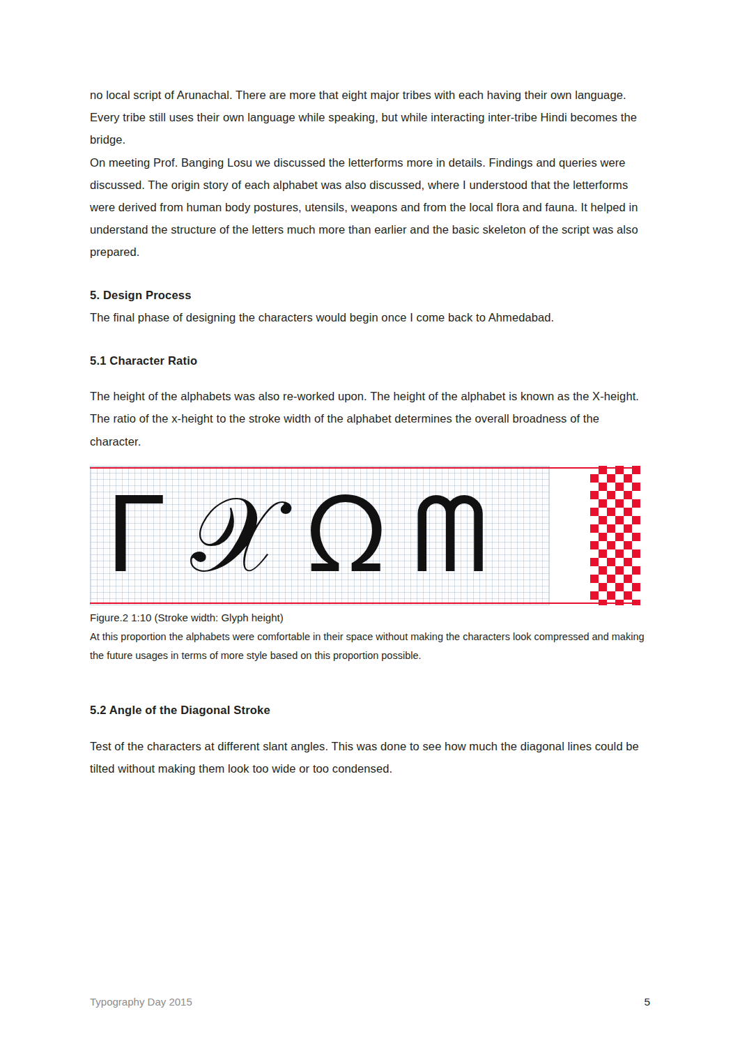no local script of Arunachal. There are more that eight major tribes with each having their own language. Every tribe still uses their own language while speaking, but while interacting inter-tribe Hindi becomes the bridge.
On meeting Prof. Banging Losu we discussed the letterforms more in details. Findings and queries were discussed. The origin story of each alphabet was also discussed, where I understood that the letterforms were derived from human body postures, utensils, weapons and from the local flora and fauna. It helped in understand the structure of the letters much more than earlier and the basic skeleton of the script was also prepared.
5. Design Process
The final phase of designing the characters would begin once I come back to Ahmedabad.
5.1 Character Ratio
The height of the alphabets was also re-worked upon. The height of the alphabet is known as the X-height. The ratio of the x-height to the stroke width of the alphabet determines the overall broadness of the character.
ᒥ𝒳ᘯᗰ
Figure.2 1:10 (Stroke width: Glyph height)
At this proportion the alphabets were comfortable in their space without making the characters look compressed and making the future usages in terms of more style based on this proportion possible.
5.2 Angle of the Diagonal Stroke
Test of the characters at different slant angles. This was done to see how much the diagonal lines could be tilted without making them look too wide or too condensed.
Typography Day 2015 5